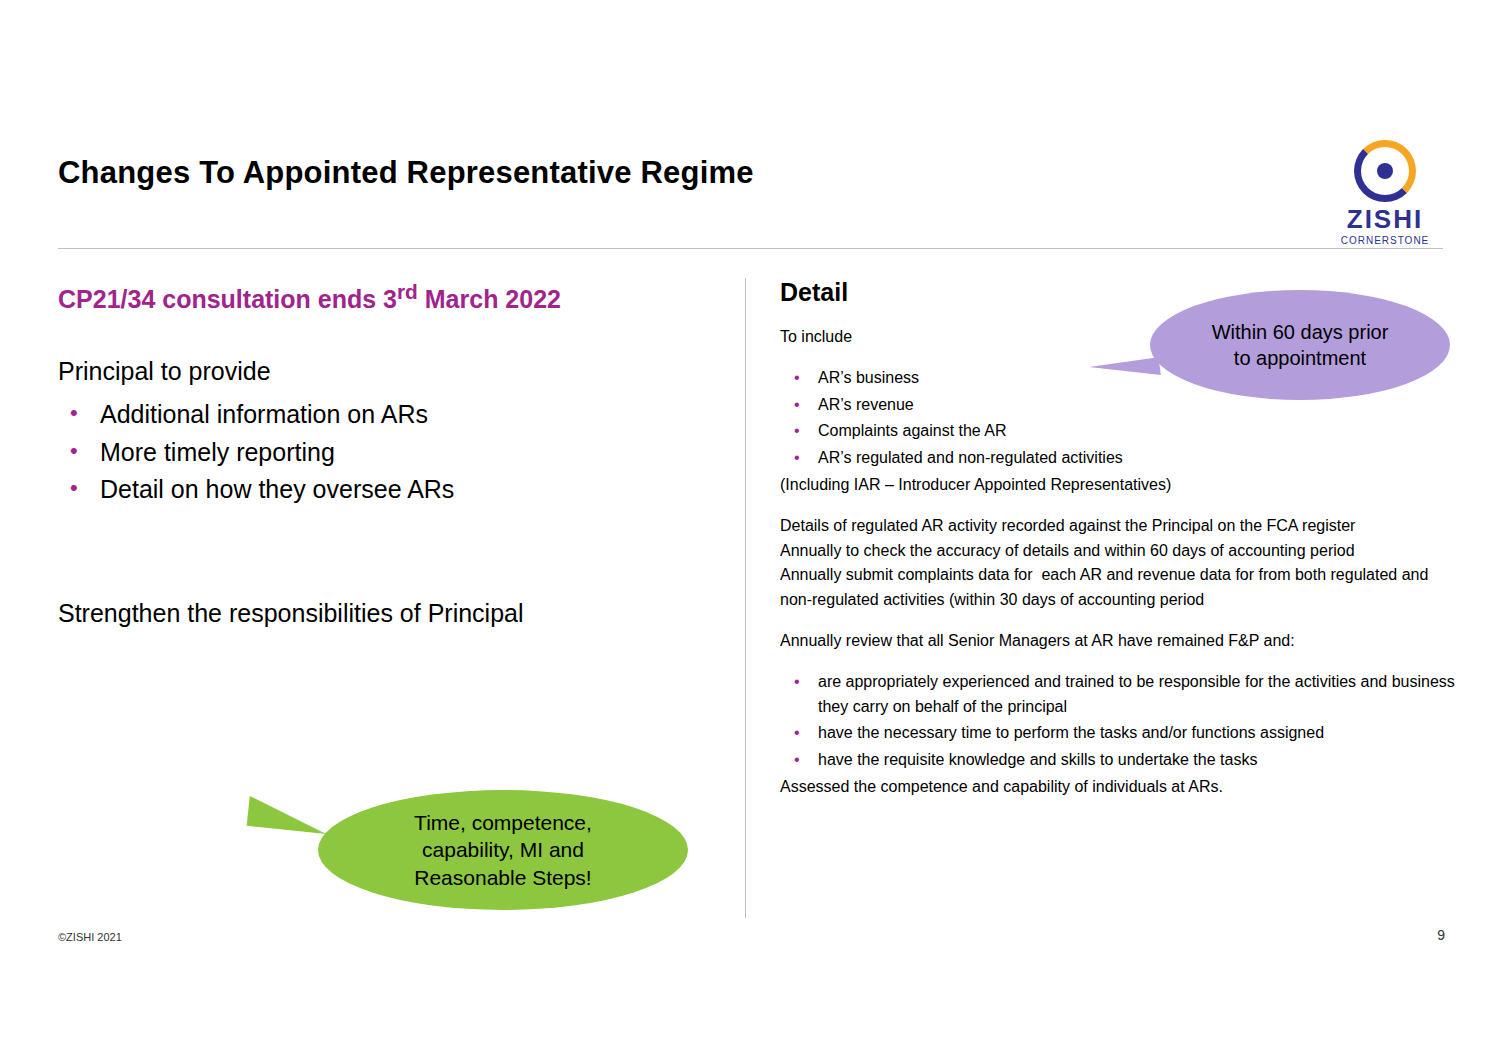Changes To Appointed Representative Regime
ZISHI
CORNERSTONE
CP21/34 consultation ends 3rd March 2022
Principal to provide
Additional information on ARs
More timely reporting
Detail on how they oversee ARs
Strengthen the responsibilities of Principal
Detail
To include
AR’s business
AR’s revenue
Complaints against the AR
AR’s regulated and non-regulated activities
(Including IAR – Introducer Appointed Representatives)
Details of regulated AR activity recorded against the Principal on the FCA register
Annually to check the accuracy of details and within 60 days of accounting period
Annually submit complaints data for each AR and revenue data for from both regulated and non-regulated activities (within 30 days of accounting period
Annually review that all Senior Managers at AR have remained F&P and:
are appropriately experienced and trained to be responsible for the activities and business they carry on behalf of the principal
have the necessary time to perform the tasks and/or functions assigned
have the requisite knowledge and skills to undertake the tasks
Assessed the competence and capability of individuals at ARs.
Within 60 days prior
to appointment
Time, competence,
capability, MI and
Reasonable Steps!
©ZISHI 2021
9